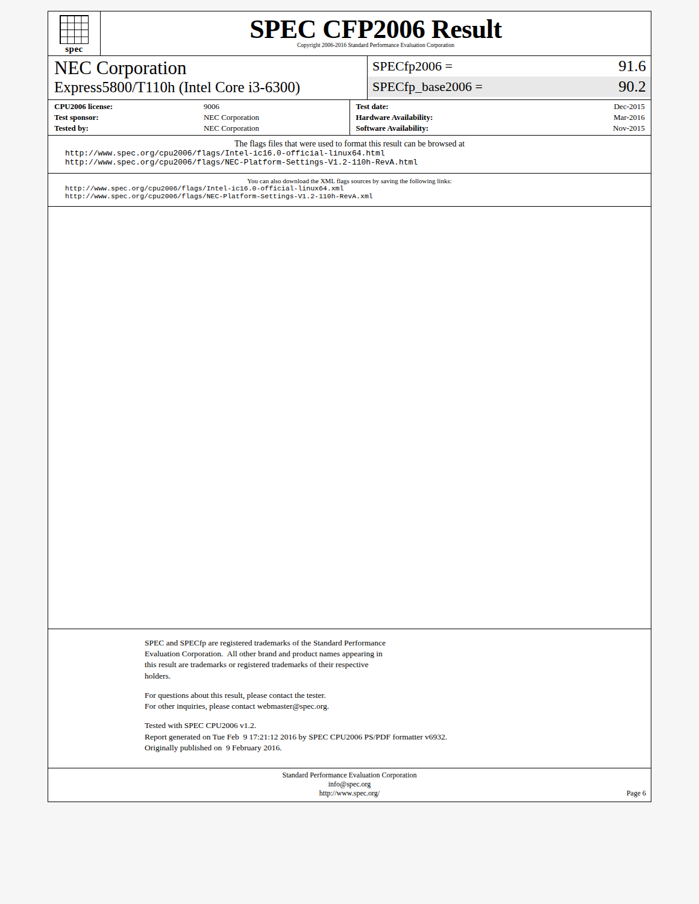spec
SPEC CFP2006 Result
Copyright 2006-2016 Standard Performance Evaluation Corporation
NEC Corporation
Express5800/T110h (Intel Core i3-6300)
| SPECfp2006 = | 91.6 |
| SPECfp_base2006 = | 90.2 |
| CPU2006 license: | 9006 |
| Test sponsor: | NEC Corporation |
| Tested by: | NEC Corporation |
| Test date: | Dec-2015 |
| Hardware Availability: | Mar-2016 |
| Software Availability: | Nov-2015 |
The flags files that were used to format this result can be browsed at
http://www.spec.org/cpu2006/flags/Intel-ic16.0-official-linux64.html
http://www.spec.org/cpu2006/flags/NEC-Platform-Settings-V1.2-110h-RevA.html
You can also download the XML flags sources by saving the following links:
http://www.spec.org/cpu2006/flags/Intel-ic16.0-official-linux64.xml
http://www.spec.org/cpu2006/flags/NEC-Platform-Settings-V1.2-110h-RevA.xml
SPEC and SPECfp are registered trademarks of the Standard Performance
Evaluation Corporation. All other brand and product names appearing in
this result are trademarks or registered trademarks of their respective
holders.
For questions about this result, please contact the tester.
For other inquiries, please contact webmaster@spec.org.
Tested with SPEC CPU2006 v1.2.
Report generated on Tue Feb 9 17:21:12 2016 by SPEC CPU2006 PS/PDF formatter v6932.
Originally published on 9 February 2016.
Standard Performance Evaluation Corporation
info@spec.org
http://www.spec.org/
Page 6